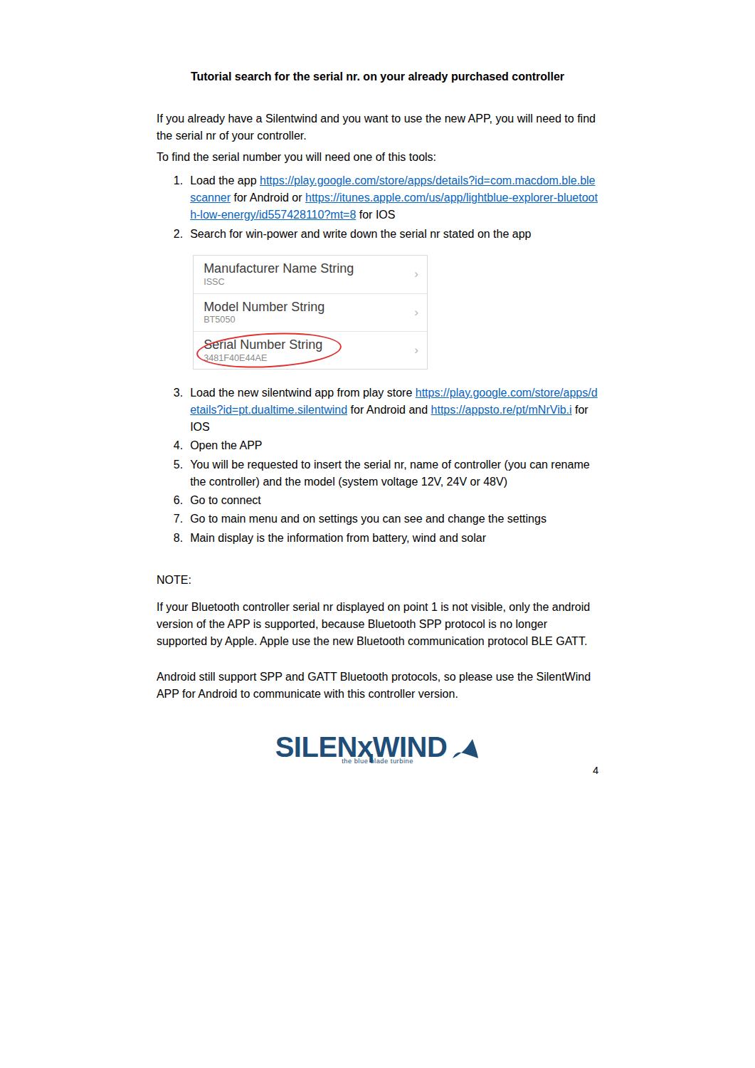Tutorial search for the serial nr. on your already purchased controller
If you already have a Silentwind and you want to use the new APP, you will need to find the serial nr of your controller.
To find the serial number you will need one of this tools:
Load the app https://play.google.com/store/apps/details?id=com.macdom.ble.blescanner for Android or https://itunes.apple.com/us/app/lightblue-explorer-bluetooth-low-energy/id557428110?mt=8 for IOS
Search for win-power and write down the serial nr stated on the app
Manufacturer Name String
ISSC
›
Model Number String
BT5050
›
Serial Number String
3481F40E44AE
›
Load the new silentwind app from play store https://play.google.com/store/apps/details?id=pt.dualtime.silentwind for Android and https://appsto.re/pt/mNrVib.i for IOS
Open the APP
You will be requested to insert the serial nr, name of controller (you can rename the controller) and the model (system voltage 12V, 24V or 48V)
Go to connect
Go to main menu and on settings you can see and change the settings
Main display is the information from battery, wind and solar
NOTE:
If your Bluetooth controller serial nr displayed on point 1 is not visible, only the android version of the APP is supported, because Bluetooth SPP protocol is no longer supported by Apple. Apple use the new Bluetooth communication protocol BLE GATT.
Android still support SPP and GATT Bluetooth protocols, so please use the SilentWind APP for Android to communicate with this controller version.
SILENҳ WIND
the blue blade turbine
4